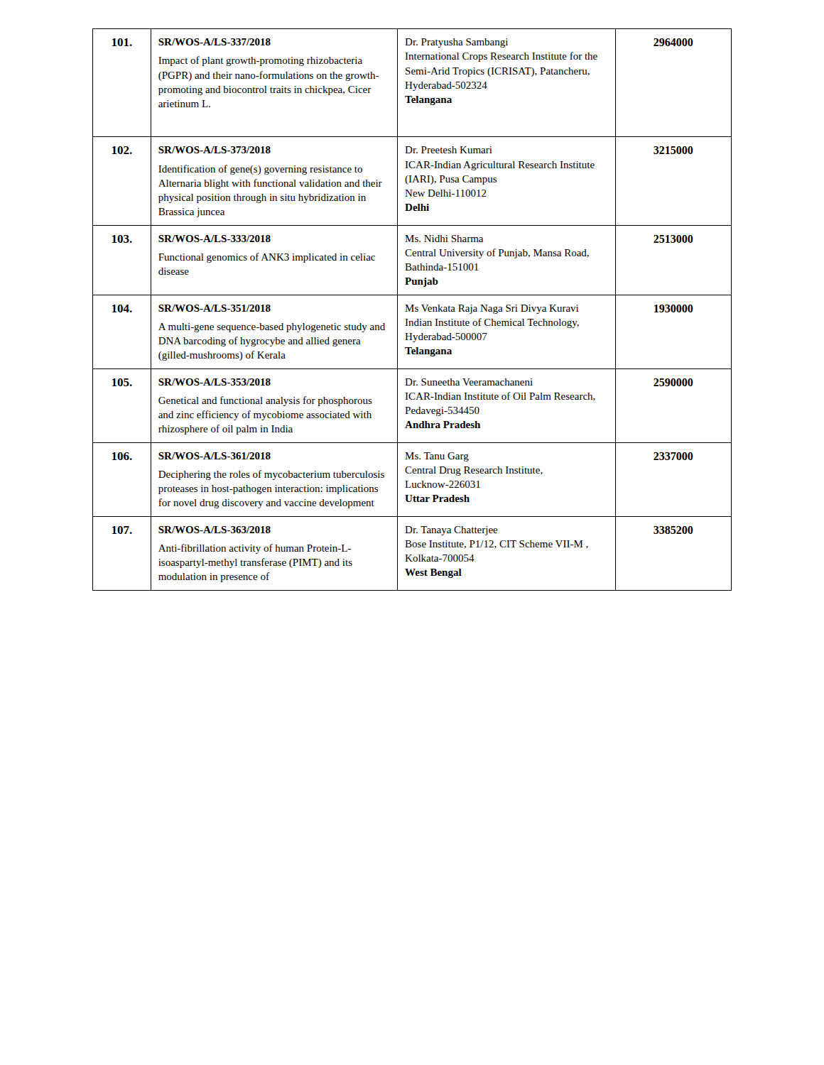| 101. | SR/WOS-A/LS-337/2018 Impact of plant growth-promoting rhizobacteria (PGPR) and their nano-formulations on the growth-promoting and biocontrol traits in chickpea, Cicer arietinum L. | Dr. Pratyusha Sambangi International Crops Research Institute for the Semi-Arid Tropics (ICRISAT), Patancheru, Hyderabad-502324 Telangana | 2964000 |
| 102. | SR/WOS-A/LS-373/2018 Identification of gene(s) governing resistance to Alternaria blight with functional validation and their physical position through in situ hybridization in Brassica juncea | Dr. Preetesh Kumari ICAR-Indian Agricultural Research Institute (IARI), Pusa Campus New Delhi-110012 Delhi | 3215000 |
| 103. | SR/WOS-A/LS-333/2018 Functional genomics of ANK3 implicated in celiac disease | Ms. Nidhi Sharma Central University of Punjab, Mansa Road, Bathinda-151001 Punjab | 2513000 |
| 104. | SR/WOS-A/LS-351/2018 A multi-gene sequence-based phylogenetic study and DNA barcoding of hygrocybe and allied genera (gilled-mushrooms) of Kerala | Ms Venkata Raja Naga Sri Divya Kuravi Indian Institute of Chemical Technology, Hyderabad-500007 Telangana | 1930000 |
| 105. | SR/WOS-A/LS-353/2018 Genetical and functional analysis for phosphorous and zinc efficiency of mycobiome associated with rhizosphere of oil palm in India | Dr. Suneetha Veeramachaneni ICAR-Indian Institute of Oil Palm Research, Pedavegi-534450 Andhra Pradesh | 2590000 |
| 106. | SR/WOS-A/LS-361/2018 Deciphering the roles of mycobacterium tuberculosis proteases in host-pathogen interaction: implications for novel drug discovery and vaccine development | Ms. Tanu Garg Central Drug Research Institute, Lucknow-226031 Uttar Pradesh | 2337000 |
| 107. | SR/WOS-A/LS-363/2018 Anti-fibrillation activity of human Protein-L-isoaspartyl-methyl transferase (PIMT) and its modulation in presence of | Dr. Tanaya Chatterjee Bose Institute, P1/12, CIT Scheme VII-M , Kolkata-700054 West Bengal | 3385200 |